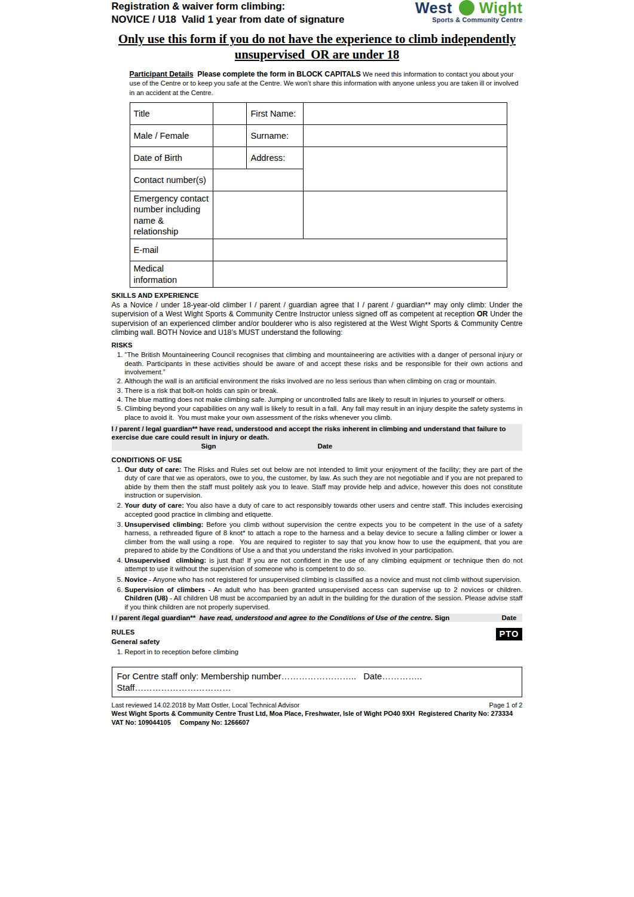Registration & waiver form climbing:
NOVICE / U18 Valid 1 year from date of signature
West Wight
Sports & Community Centre
Only use this form if you do not have the experience to climb independently unsupervised OR are under 18
Participant Details Please complete the form in BLOCK CAPITALS We need this information to contact you about your use of the Centre or to keep you safe at the Centre. We won’t share this information with anyone unless you are taken ill or involved in an accident at the Centre.
| Title | | First Name: | |
| Male / Female | | Surname: | |
| Date of Birth | | Address: | |
| Contact number(s) | |
| Emergency contact number including name & relationship | | |
| E-mail | |
| Medical information | |
SKILLS AND EXPERIENCE
As a Novice / under 18-year-old climber I / parent / guardian agree that I / parent / guardian** may only climb: Under the supervision of a West Wight Sports & Community Centre Instructor unless signed off as competent at reception OR Under the supervision of an experienced climber and/or boulderer who is also registered at the West Wight Sports & Community Centre climbing wall. BOTH Novice and U18’s MUST understand the following:
RISKS
“The British Mountaineering Council recognises that climbing and mountaineering are activities with a danger of personal injury or death. Participants in these activities should be aware of and accept these risks and be responsible for their own actions and involvement.”
Although the wall is an artificial environment the risks involved are no less serious than when climbing on crag or mountain.
There is a risk that bolt-on holds can spin or break.
The blue matting does not make climbing safe. Jumping or uncontrolled falls are likely to result in injuries to yourself or others.
Climbing beyond your capabilities on any wall is likely to result in a fall. Any fall may result in an injury despite the safety systems in place to avoid it. You must make your own assessment of the risks whenever you climb.
I / parent / legal guardian** have read, understood and accept the risks inherent in climbing and understand that failure to exercise due care could result in injury or death. Sign Date
CONDITIONS OF USE
Our duty of care: The Risks and Rules set out below are not intended to limit your enjoyment of the facility; they are part of the duty of care that we as operators, owe to you, the customer, by law. As such they are not negotiable and if you are not prepared to abide by them then the staff must politely ask you to leave. Staff may provide help and advice, however this does not constitute instruction or supervision.
Your duty of care: You also have a duty of care to act responsibly towards other users and centre staff. This includes exercising accepted good practice in climbing and etiquette.
Unsupervised climbing: Before you climb without supervision the centre expects you to be competent in the use of a safety harness, a rethreaded figure of 8 knot* to attach a rope to the harness and a belay device to secure a falling climber or lower a climber from the wall using a rope. You are required to register to say that you know how to use the equipment, that you are prepared to abide by the Conditions of Use a and that you understand the risks involved in your participation.
Unsupervised climbing: is just that! If you are not confident in the use of any climbing equipment or technique then do not attempt to use it without the supervision of someone who is competent to do so.
Novice - Anyone who has not registered for unsupervised climbing is classified as a novice and must not climb without supervision.
Supervision of climbers - An adult who has been granted unsupervised access can supervise up to 2 novices or children. Children (U8) - All children U8 must be accompanied by an adult in the building for the duration of the session. Please advise staff if you think children are not properly supervised.
I / parent /legal guardian** have read, understood and agree to the Conditions of Use of the centre. Sign Date
PTO
RULES
General safety
Report in to reception before climbing
For Centre staff only: Membership number…………………….. Date………….. Staff……………………………
Last reviewed 14.02.2018 by Matt Ostler, Local Technical Advisor Page 1 of 2
West Wight Sports & Community Centre Trust Ltd, Moa Place, Freshwater, Isle of Wight PO40 9XH Registered Charity No: 273334 VAT No: 109044105 Company No: 1266607